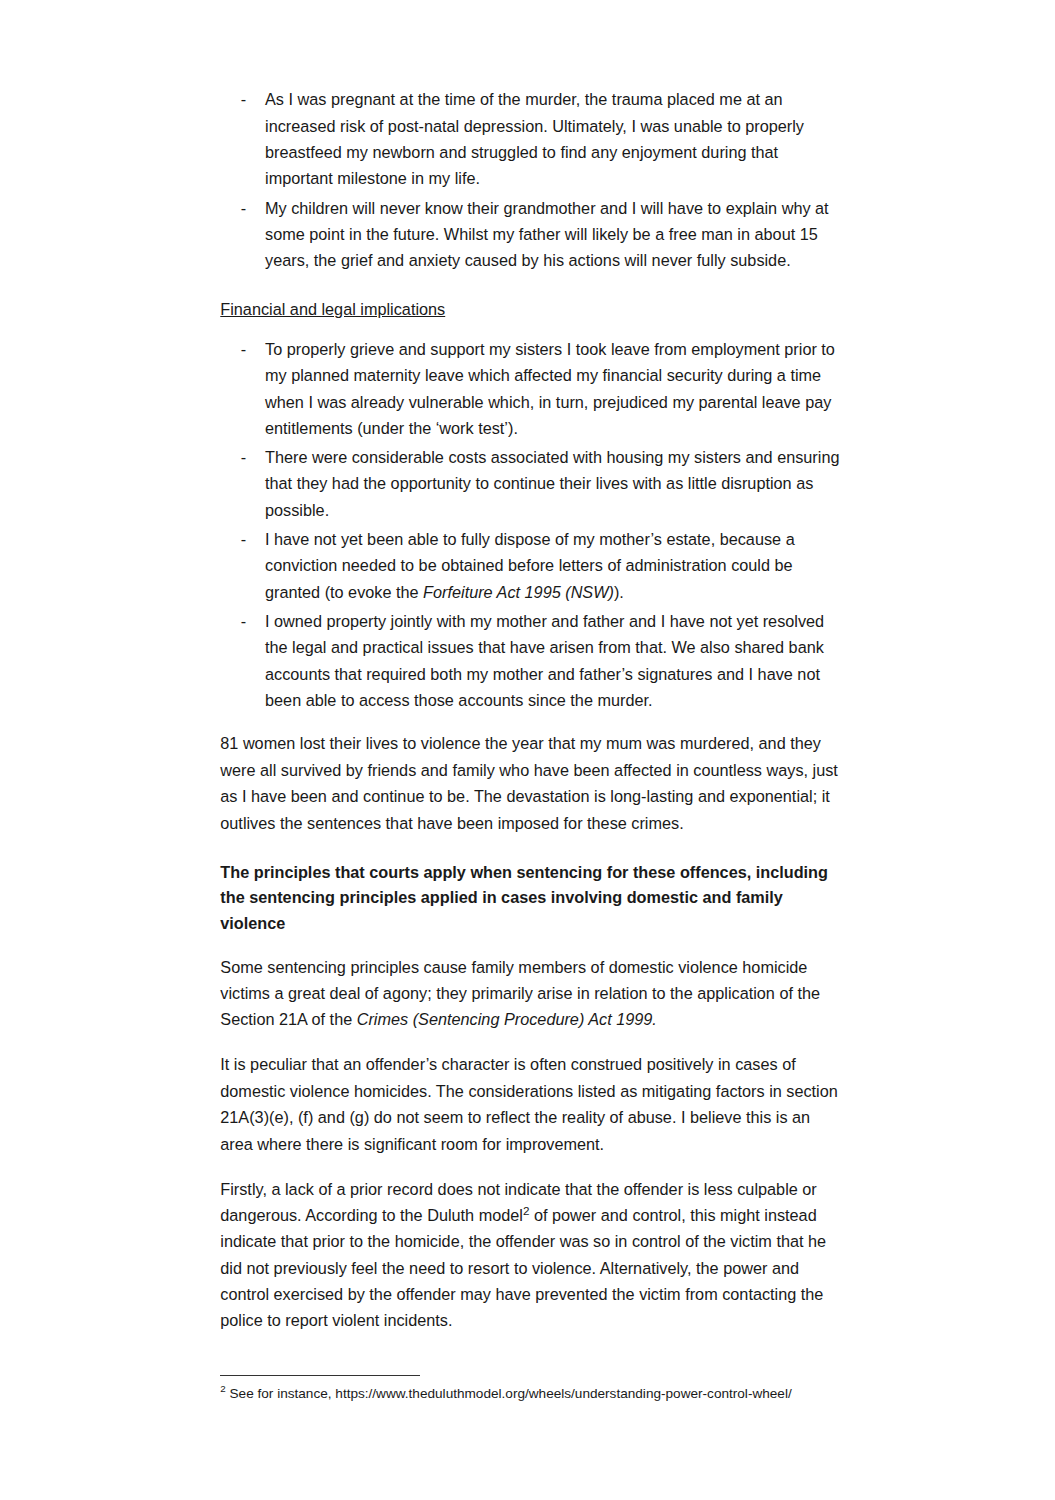As I was pregnant at the time of the murder, the trauma placed me at an increased risk of post-natal depression. Ultimately, I was unable to properly breastfeed my newborn and struggled to find any enjoyment during that important milestone in my life.
My children will never know their grandmother and I will have to explain why at some point in the future. Whilst my father will likely be a free man in about 15 years, the grief and anxiety caused by his actions will never fully subside.
Financial and legal implications
To properly grieve and support my sisters I took leave from employment prior to my planned maternity leave which affected my financial security during a time when I was already vulnerable which, in turn, prejudiced my parental leave pay entitlements (under the ‘work test’).
There were considerable costs associated with housing my sisters and ensuring that they had the opportunity to continue their lives with as little disruption as possible.
I have not yet been able to fully dispose of my mother’s estate, because a conviction needed to be obtained before letters of administration could be granted (to evoke the Forfeiture Act 1995 (NSW)).
I owned property jointly with my mother and father and I have not yet resolved the legal and practical issues that have arisen from that. We also shared bank accounts that required both my mother and father’s signatures and I have not been able to access those accounts since the murder.
81 women lost their lives to violence the year that my mum was murdered, and they were all survived by friends and family who have been affected in countless ways, just as I have been and continue to be. The devastation is long-lasting and exponential; it outlives the sentences that have been imposed for these crimes.
The principles that courts apply when sentencing for these offences, including the sentencing principles applied in cases involving domestic and family violence
Some sentencing principles cause family members of domestic violence homicide victims a great deal of agony; they primarily arise in relation to the application of the Section 21A of the Crimes (Sentencing Procedure) Act 1999.
It is peculiar that an offender’s character is often construed positively in cases of domestic violence homicides. The considerations listed as mitigating factors in section 21A(3)(e), (f) and (g) do not seem to reflect the reality of abuse. I believe this is an area where there is significant room for improvement.
Firstly, a lack of a prior record does not indicate that the offender is less culpable or dangerous. According to the Duluth model2 of power and control, this might instead indicate that prior to the homicide, the offender was so in control of the victim that he did not previously feel the need to resort to violence. Alternatively, the power and control exercised by the offender may have prevented the victim from contacting the police to report violent incidents.
2 See for instance, https://www.theduluthmodel.org/wheels/understanding-power-control-wheel/